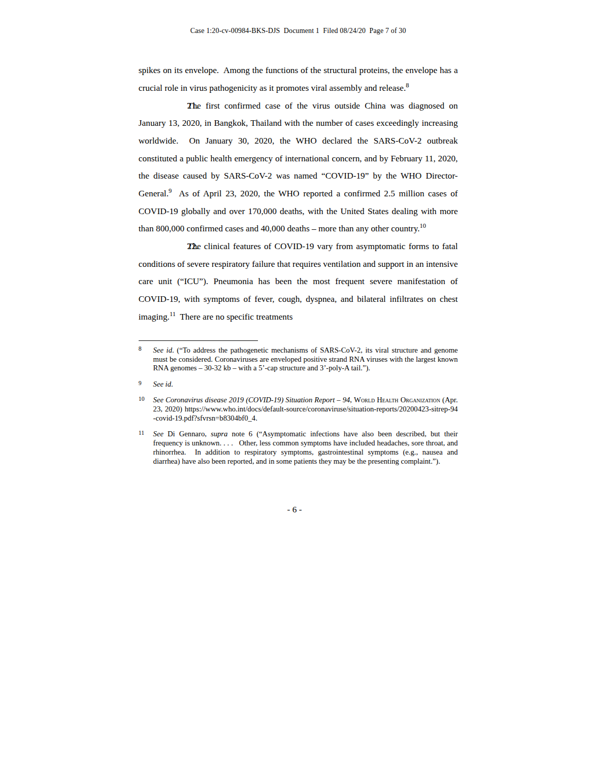Case 1:20-cv-00984-BKS-DJS Document 1 Filed 08/24/20 Page 7 of 30
spikes on its envelope. Among the functions of the structural proteins, the envelope has a crucial role in virus pathogenicity as it promotes viral assembly and release.8
21. The first confirmed case of the virus outside China was diagnosed on January 13, 2020, in Bangkok, Thailand with the number of cases exceedingly increasing worldwide. On January 30, 2020, the WHO declared the SARS-CoV-2 outbreak constituted a public health emergency of international concern, and by February 11, 2020, the disease caused by SARS-CoV-2 was named “COVID-19” by the WHO Director-General.9 As of April 23, 2020, the WHO reported a confirmed 2.5 million cases of COVID-19 globally and over 170,000 deaths, with the United States dealing with more than 800,000 confirmed cases and 40,000 deaths – more than any other country.10
22. The clinical features of COVID-19 vary from asymptomatic forms to fatal conditions of severe respiratory failure that requires ventilation and support in an intensive care unit (“ICU”). Pneumonia has been the most frequent severe manifestation of COVID-19, with symptoms of fever, cough, dyspnea, and bilateral infiltrates on chest imaging.11 There are no specific treatments
8 See id. (“To address the pathogenetic mechanisms of SARS-CoV-2, its viral structure and genome must be considered. Coronaviruses are enveloped positive strand RNA viruses with the largest known RNA genomes – 30-32 kb – with a 5’-cap structure and 3’-poly-A tail.”).
9 See id.
10 See Coronavirus disease 2019 (COVID-19) Situation Report – 94, World Health Organization (Apr. 23, 2020) https://www.who.int/docs/default-source/coronaviruse/situation-reports/20200423-sitrep-94-covid-19.pdf?sfvrsn=b8304bf0_4.
11 See Di Gennaro, supra note 6 (“Asymptomatic infections have also been described, but their frequency is unknown. . . . Other, less common symptoms have included headaches, sore throat, and rhinorrhea. In addition to respiratory symptoms, gastrointestinal symptoms (e.g., nausea and diarrhea) have also been reported, and in some patients they may be the presenting complaint.”).
- 6 -